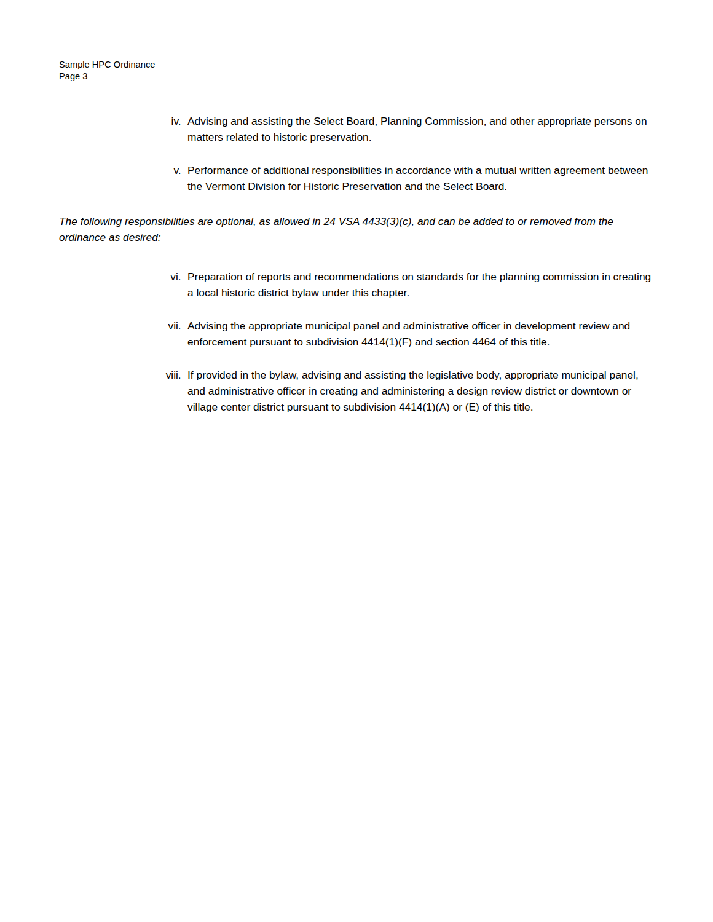Sample HPC Ordinance
Page 3
iv. Advising and assisting the Select Board, Planning Commission, and other appropriate persons on matters related to historic preservation.
v. Performance of additional responsibilities in accordance with a mutual written agreement between the Vermont Division for Historic Preservation and the Select Board.
The following responsibilities are optional, as allowed in 24 VSA 4433(3)(c), and can be added to or removed from the ordinance as desired:
vi. Preparation of reports and recommendations on standards for the planning commission in creating a local historic district bylaw under this chapter.
vii. Advising the appropriate municipal panel and administrative officer in development review and enforcement pursuant to subdivision 4414(1)(F) and section 4464 of this title.
viii. If provided in the bylaw, advising and assisting the legislative body, appropriate municipal panel, and administrative officer in creating and administering a design review district or downtown or village center district pursuant to subdivision 4414(1)(A) or (E) of this title.